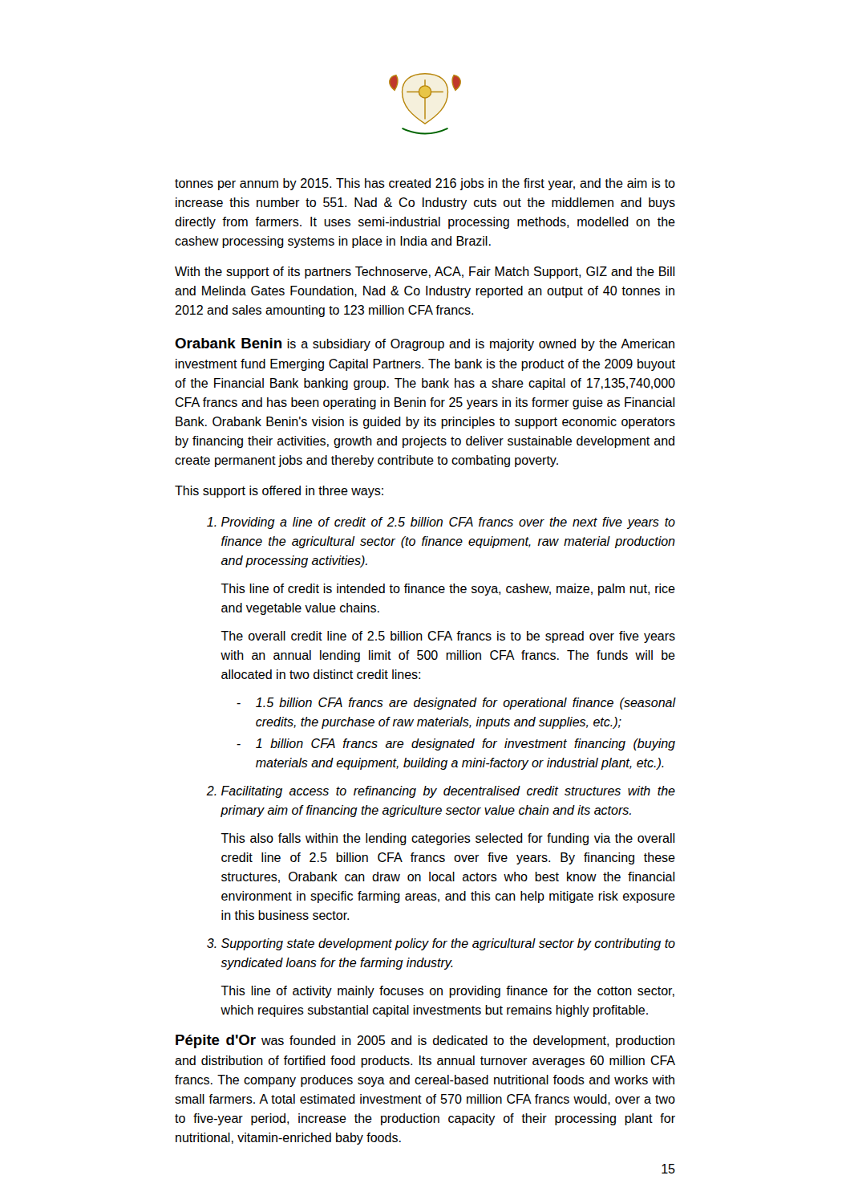tonnes per annum by 2015. This has created 216 jobs in the first year, and the aim is to increase this number to 551. Nad & Co Industry cuts out the middlemen and buys directly from farmers. It uses semi-industrial processing methods, modelled on the cashew processing systems in place in India and Brazil.
With the support of its partners Technoserve, ACA, Fair Match Support, GIZ and the Bill and Melinda Gates Foundation, Nad & Co Industry reported an output of 40 tonnes in 2012 and sales amounting to 123 million CFA francs.
Orabank Benin is a subsidiary of Oragroup and is majority owned by the American investment fund Emerging Capital Partners. The bank is the product of the 2009 buyout of the Financial Bank banking group. The bank has a share capital of 17,135,740,000 CFA francs and has been operating in Benin for 25 years in its former guise as Financial Bank. Orabank Benin's vision is guided by its principles to support economic operators by financing their activities, growth and projects to deliver sustainable development and create permanent jobs and thereby contribute to combating poverty.
This support is offered in three ways:
Providing a line of credit of 2.5 billion CFA francs over the next five years to finance the agricultural sector (to finance equipment, raw material production and processing activities).
This line of credit is intended to finance the soya, cashew, maize, palm nut, rice and vegetable value chains.
The overall credit line of 2.5 billion CFA francs is to be spread over five years with an annual lending limit of 500 million CFA francs. The funds will be allocated in two distinct credit lines:
1.5 billion CFA francs are designated for operational finance (seasonal credits, the purchase of raw materials, inputs and supplies, etc.);
1 billion CFA francs are designated for investment financing (buying materials and equipment, building a mini-factory or industrial plant, etc.).
Facilitating access to refinancing by decentralised credit structures with the primary aim of financing the agriculture sector value chain and its actors.
This also falls within the lending categories selected for funding via the overall credit line of 2.5 billion CFA francs over five years. By financing these structures, Orabank can draw on local actors who best know the financial environment in specific farming areas, and this can help mitigate risk exposure in this business sector.
Supporting state development policy for the agricultural sector by contributing to syndicated loans for the farming industry.
This line of activity mainly focuses on providing finance for the cotton sector, which requires substantial capital investments but remains highly profitable.
Pépite d'Or was founded in 2005 and is dedicated to the development, production and distribution of fortified food products. Its annual turnover averages 60 million CFA francs. The company produces soya and cereal-based nutritional foods and works with small farmers. A total estimated investment of 570 million CFA francs would, over a two to five-year period, increase the production capacity of their processing plant for nutritional, vitamin-enriched baby foods.
15